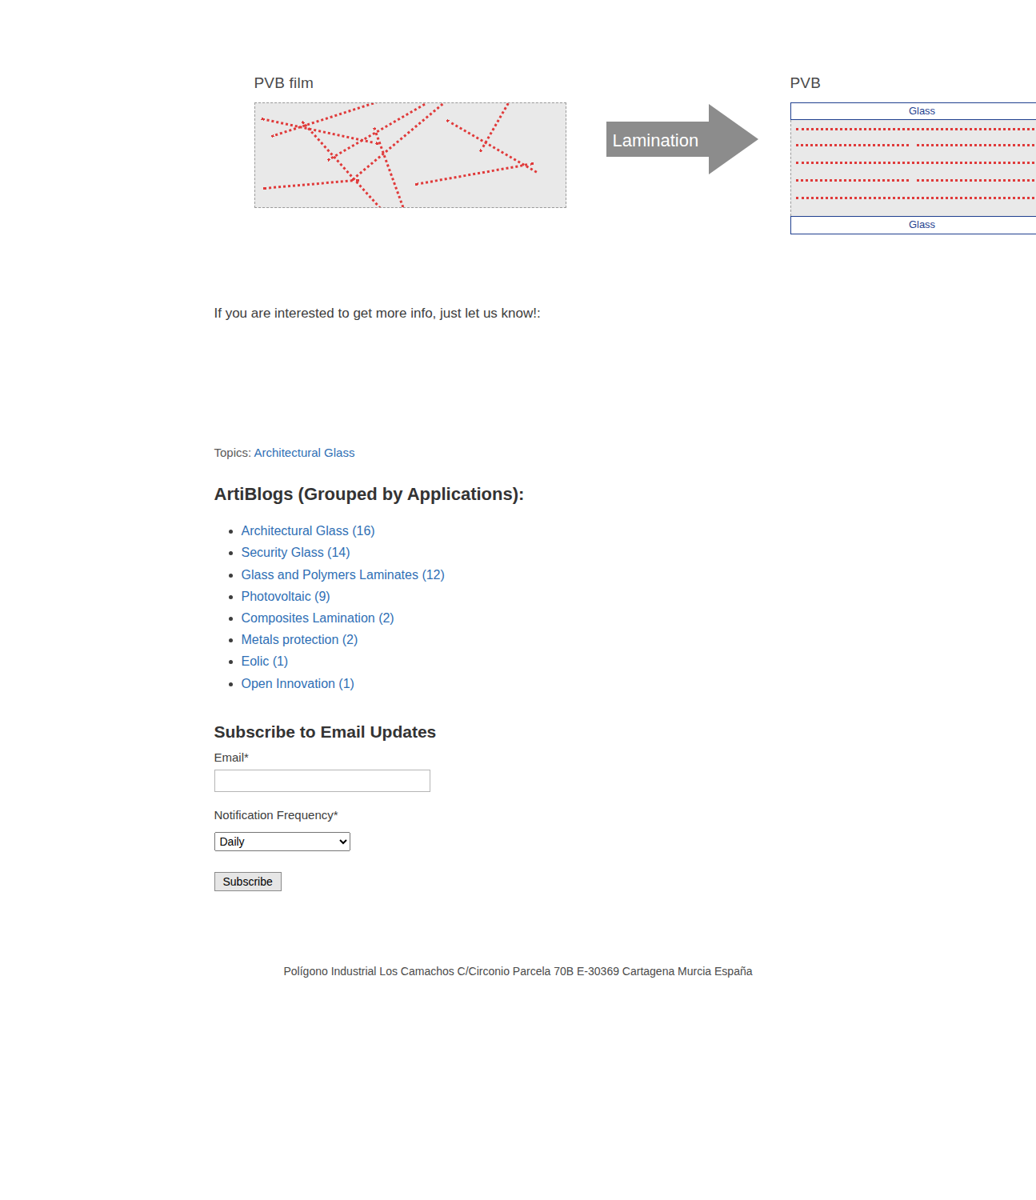PVB film
Lamination
PVB
Glass
Glass
If you are interested to get more info, just let us know!:
Topics: Architectural Glass
ArtiBlogs (Grouped by Applications):
Architectural Glass (16)
Security Glass (14)
Glass and Polymers Laminates (12)
Photovoltaic (9)
Composites Lamination (2)
Metals protection (2)
Eolic (1)
Open Innovation (1)
Subscribe to Email Updates
Email*
Notification Frequency*
Daily Weekly Monthly
Subscribe
Polígono Industrial Los Camachos C/Circonio Parcela 70B E-30369 Cartagena Murcia España